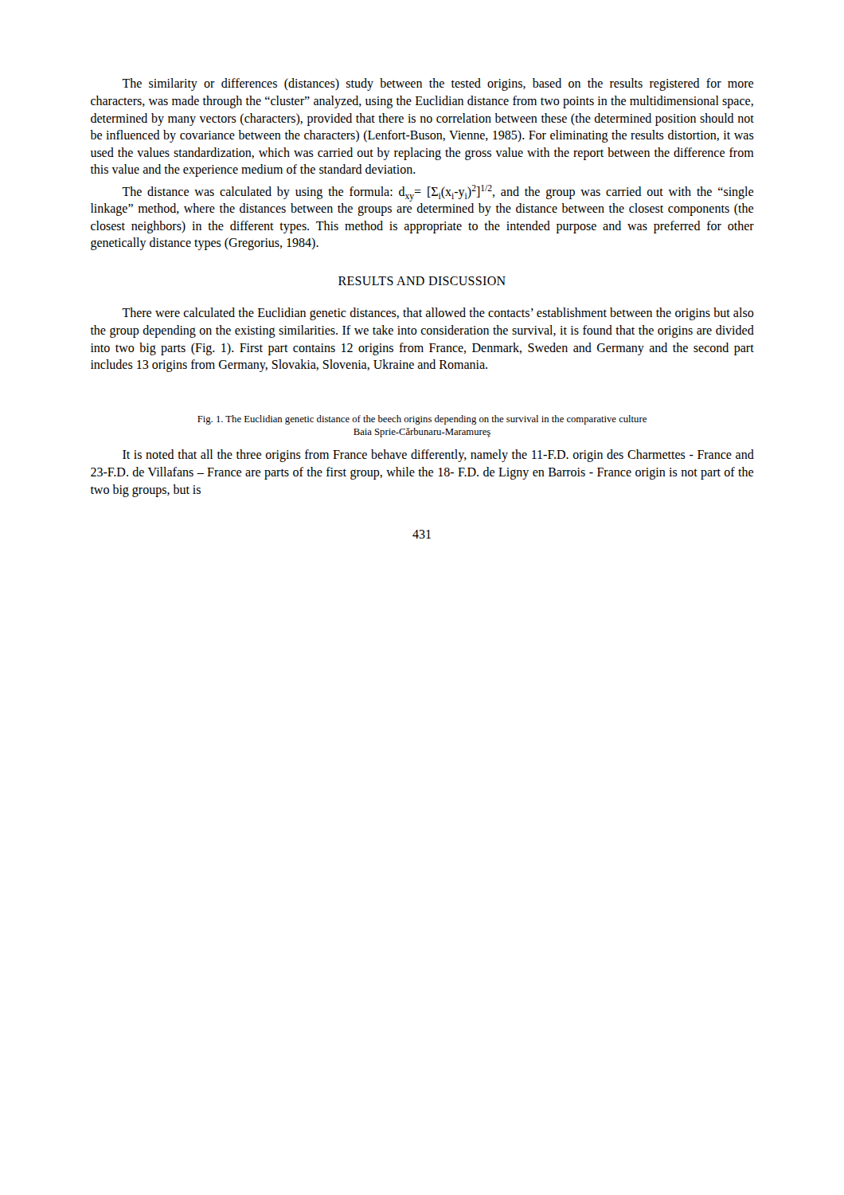The similarity or differences (distances) study between the tested origins, based on the results registered for more characters, was made through the “cluster” analyzed, using the Euclidian distance from two points in the multidimensional space, determined by many vectors (characters), provided that there is no correlation between these (the determined position should not be influenced by covariance between the characters) (Lenfort-Buson, Vienne, 1985). For eliminating the results distortion, it was used the values standardization, which was carried out by replacing the gross value with the report between the difference from this value and the experience medium of the standard deviation.
The distance was calculated by using the formula: dxy= [Σi(xi-yi)2]1/2, and the group was carried out with the “single linkage” method, where the distances between the groups are determined by the distance between the closest components (the closest neighbors) in the different types. This method is appropriate to the intended purpose and was preferred for other genetically distance types (Gregorius, 1984).
Results and Discussion
There were calculated the Euclidian genetic distances, that allowed the contacts’ establishment between the origins but also the group depending on the existing similarities. If we take into consideration the survival, it is found that the origins are divided into two big parts (Fig. 1). First part contains 12 origins from France, Denmark, Sweden and Germany and the second part includes 13 origins from Germany, Slovakia, Slovenia, Ukraine and Romania.
Fig. 1. The Euclidian genetic distance of the beech origins depending on the survival in the comparative culture
Baia Sprie-Cărbunaru-Maramureş
It is noted that all the three origins from France behave differently, namely the 11-F.D. origin des Charmettes - France and 23-F.D. de Villafans – France are parts of the first group, while the 18- F.D. de Ligny en Barrois - France origin is not part of the two big groups, but is
431